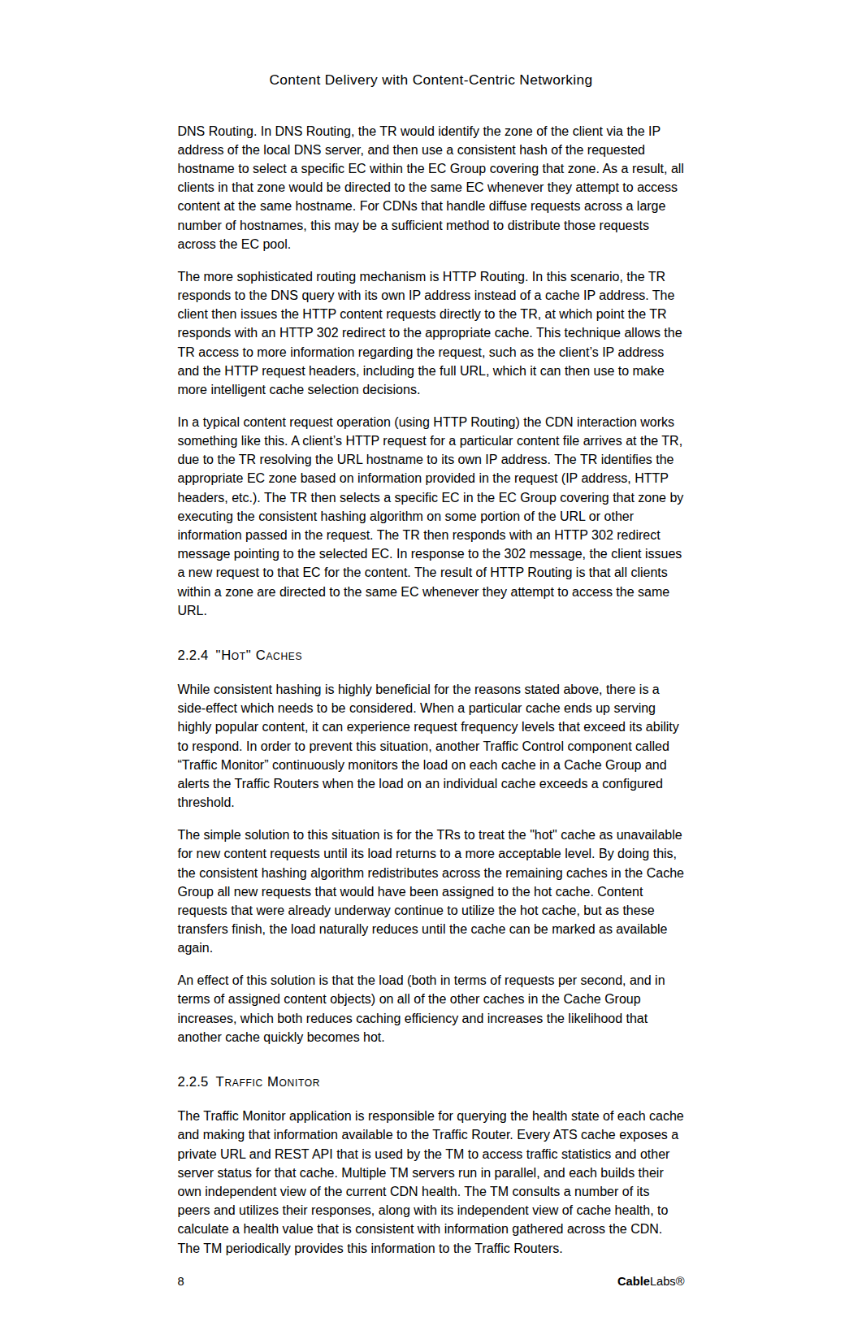Content Delivery with Content-Centric Networking
DNS Routing. In DNS Routing, the TR would identify the zone of the client via the IP address of the local DNS server, and then use a consistent hash of the requested hostname to select a specific EC within the EC Group covering that zone. As a result, all clients in that zone would be directed to the same EC whenever they attempt to access content at the same hostname. For CDNs that handle diffuse requests across a large number of hostnames, this may be a sufficient method to distribute those requests across the EC pool.
The more sophisticated routing mechanism is HTTP Routing. In this scenario, the TR responds to the DNS query with its own IP address instead of a cache IP address. The client then issues the HTTP content requests directly to the TR, at which point the TR responds with an HTTP 302 redirect to the appropriate cache. This technique allows the TR access to more information regarding the request, such as the client’s IP address and the HTTP request headers, including the full URL, which it can then use to make more intelligent cache selection decisions.
In a typical content request operation (using HTTP Routing) the CDN interaction works something like this. A client’s HTTP request for a particular content file arrives at the TR, due to the TR resolving the URL hostname to its own IP address. The TR identifies the appropriate EC zone based on information provided in the request (IP address, HTTP headers, etc.). The TR then selects a specific EC in the EC Group covering that zone by executing the consistent hashing algorithm on some portion of the URL or other information passed in the request. The TR then responds with an HTTP 302 redirect message pointing to the selected EC. In response to the 302 message, the client issues a new request to that EC for the content. The result of HTTP Routing is that all clients within a zone are directed to the same EC whenever they attempt to access the same URL.
2.2.4"Hot" Caches
While consistent hashing is highly beneficial for the reasons stated above, there is a side-effect which needs to be considered. When a particular cache ends up serving highly popular content, it can experience request frequency levels that exceed its ability to respond. In order to prevent this situation, another Traffic Control component called “Traffic Monitor” continuously monitors the load on each cache in a Cache Group and alerts the Traffic Routers when the load on an individual cache exceeds a configured threshold.
The simple solution to this situation is for the TRs to treat the "hot" cache as unavailable for new content requests until its load returns to a more acceptable level. By doing this, the consistent hashing algorithm redistributes across the remaining caches in the Cache Group all new requests that would have been assigned to the hot cache. Content requests that were already underway continue to utilize the hot cache, but as these transfers finish, the load naturally reduces until the cache can be marked as available again.
An effect of this solution is that the load (both in terms of requests per second, and in terms of assigned content objects) on all of the other caches in the Cache Group increases, which both reduces caching efficiency and increases the likelihood that another cache quickly becomes hot.
2.2.5 Traffic Monitor
The Traffic Monitor application is responsible for querying the health state of each cache and making that information available to the Traffic Router. Every ATS cache exposes a private URL and REST API that is used by the TM to access traffic statistics and other server status for that cache. Multiple TM servers run in parallel, and each builds their own independent view of the current CDN health. The TM consults a number of its peers and utilizes their responses, along with its independent view of cache health, to calculate a health value that is consistent with information gathered across the CDN. The TM periodically provides this information to the Traffic Routers.
8 Cable Labs®